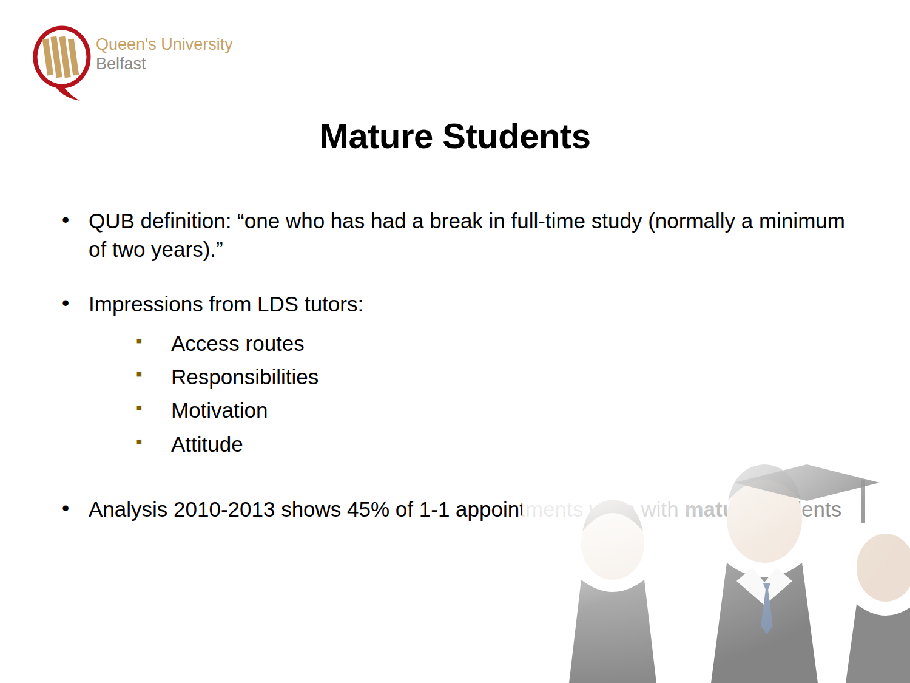Queen's University Belfast Queen's University Belfast
Mature Students
QUB definition: “one who has had a break in full-time study (normally a minimum of two years).”
Impressions from LDS tutors:
Access routes
Responsibilities
Motivation
Attitude
Analysis 2010-2013 shows 45% of 1-1 appointments were with mature students